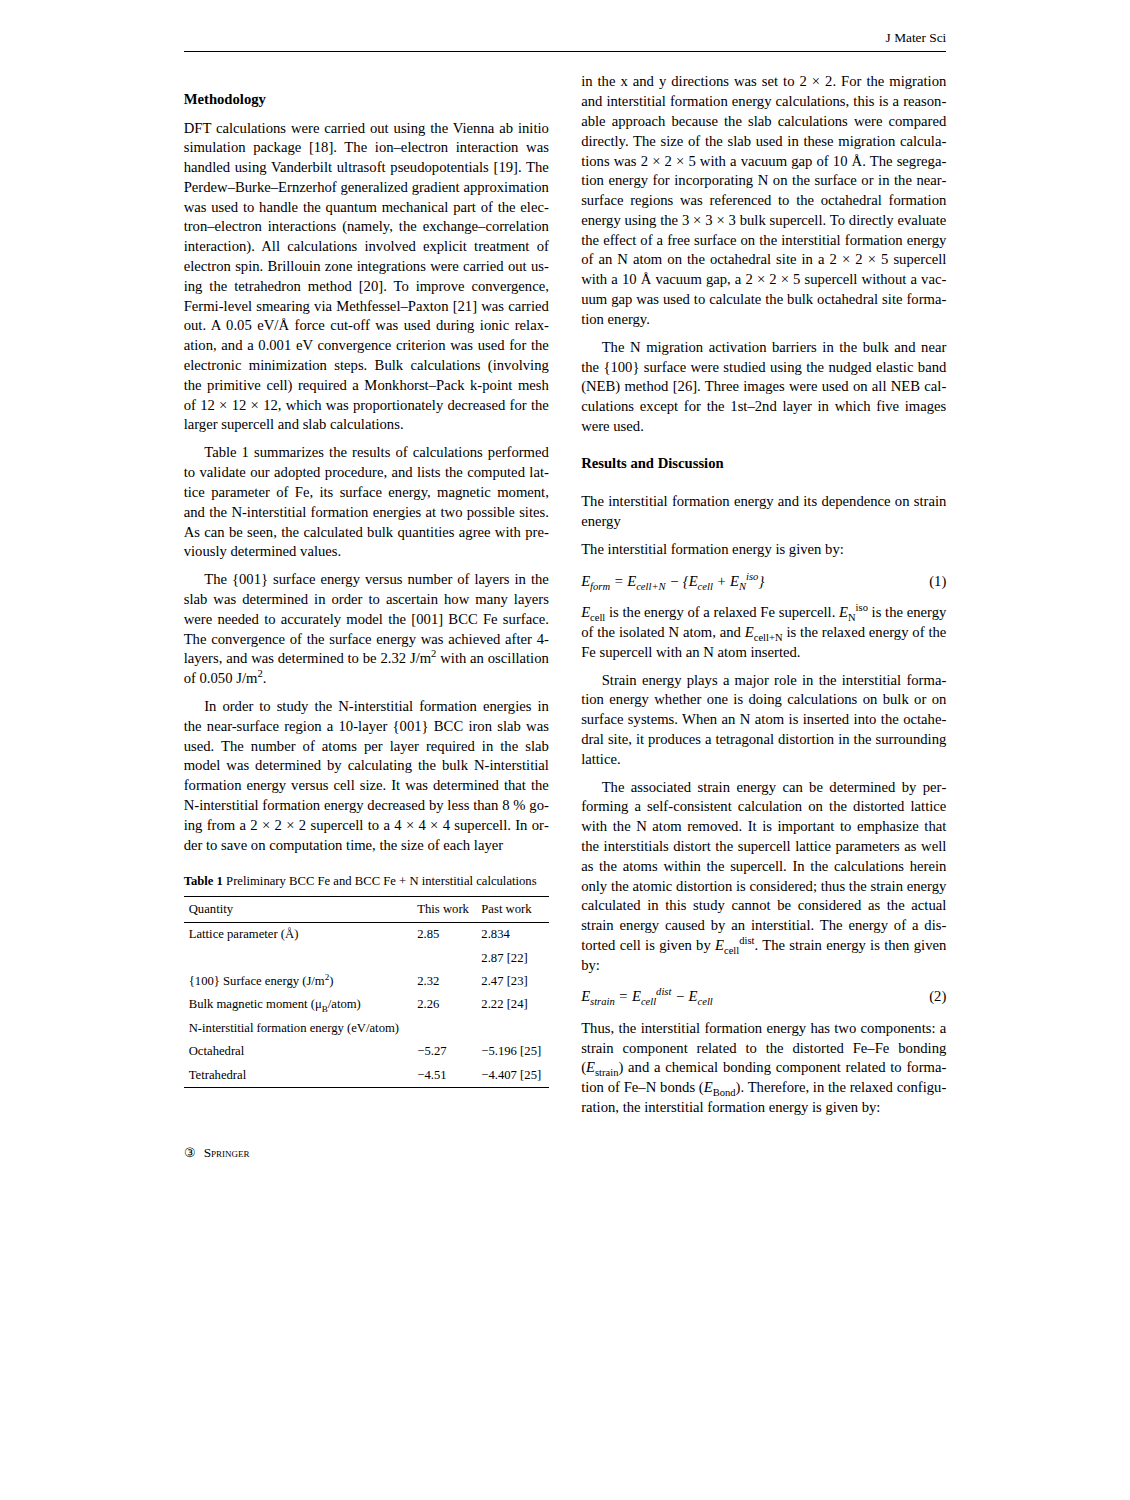J Mater Sci
Methodology
DFT calculations were carried out using the Vienna ab initio simulation package [18]. The ion–electron interaction was handled using Vanderbilt ultrasoft pseudopotentials [19]. The Perdew–Burke–Ernzerhof generalized gradient approximation was used to handle the quantum mechanical part of the electron–electron interactions (namely, the exchange–correlation interaction). All calculations involved explicit treatment of electron spin. Brillouin zone integrations were carried out using the tetrahedron method [20]. To improve convergence, Fermi-level smearing via Methfessel–Paxton [21] was carried out. A 0.05 eV/Å force cut-off was used during ionic relaxation, and a 0.001 eV convergence criterion was used for the electronic minimization steps. Bulk calculations (involving the primitive cell) required a Monkhorst–Pack k-point mesh of 12 × 12 × 12, which was proportionately decreased for the larger supercell and slab calculations.
Table 1 summarizes the results of calculations performed to validate our adopted procedure, and lists the computed lattice parameter of Fe, its surface energy, magnetic moment, and the N-interstitial formation energies at two possible sites. As can be seen, the calculated bulk quantities agree with previously determined values.
The {001} surface energy versus number of layers in the slab was determined in order to ascertain how many layers were needed to accurately model the [001] BCC Fe surface. The convergence of the surface energy was achieved after 4-layers, and was determined to be 2.32 J/m2 with an oscillation of 0.050 J/m2.
In order to study the N-interstitial formation energies in the near-surface region a 10-layer {001} BCC iron slab was used. The number of atoms per layer required in the slab model was determined by calculating the bulk N-interstitial formation energy versus cell size. It was determined that the N-interstitial formation energy decreased by less than 8 % going from a 2 × 2 × 2 supercell to a 4 × 4 × 4 supercell. In order to save on computation time, the size of each layer
Table 1 Preliminary BCC Fe and BCC Fe + N interstitial calculations
| Quantity | This work | Past work |
| --- | --- | --- |
| Lattice parameter (Å) | 2.85 | 2.834 |
| | | 2.87 [22] |
| {100} Surface energy (J/m 2 ) | 2.32 | 2.47 [23] |
| Bulk magnetic moment (μ B /atom) | 2.26 | 2.22 [24] |
| N-interstitial formation energy (eV/atom) | | |
| Octahedral | −5.27 | −5.196 [25] |
| Tetrahedral | −4.51 | −4.407 [25] |
in the x and y directions was set to 2 × 2. For the migration and interstitial formation energy calculations, this is a reasonable approach because the slab calculations were compared directly. The size of the slab used in these migration calculations was 2 × 2 × 5 with a vacuum gap of 10 Å. The segregation energy for incorporating N on the surface or in the near-surface regions was referenced to the octahedral formation energy using the 3 × 3 × 3 bulk supercell. To directly evaluate the effect of a free surface on the interstitial formation energy of an N atom on the octahedral site in a 2 × 2 × 5 supercell with a 10 Å vacuum gap, a 2 × 2 × 5 supercell without a vacuum gap was used to calculate the bulk octahedral site formation energy.
The N migration activation barriers in the bulk and near the {100} surface were studied using the nudged elastic band (NEB) method [26]. Three images were used on all NEB calculations except for the 1st–2nd layer in which five images were used.
Results and Discussion
The interstitial formation energy and its dependence on strain energy
The interstitial formation energy is given by:
Eform = Ecell+N − {Ecell + ENiso} (1)
Ecell is the energy of a relaxed Fe supercell. ENiso is the energy of the isolated N atom, and Ecell+N is the relaxed energy of the Fe supercell with an N atom inserted.
Strain energy plays a major role in the interstitial formation energy whether one is doing calculations on bulk or on surface systems. When an N atom is inserted into the octahedral site, it produces a tetragonal distortion in the surrounding lattice.
The associated strain energy can be determined by performing a self-consistent calculation on the distorted lattice with the N atom removed. It is important to emphasize that the interstitials distort the supercell lattice parameters as well as the atoms within the supercell. In the calculations herein only the atomic distortion is considered; thus the strain energy calculated in this study cannot be considered as the actual strain energy caused by an interstitial. The energy of a distorted cell is given by Ecelldist. The strain energy is then given by:
Estrain = Ecelldist − Ecell (2)
Thus, the interstitial formation energy has two components: a strain component related to the distorted Fe–Fe bonding (Estrain) and a chemical bonding component related to formation of Fe–N bonds (EBond). Therefore, in the relaxed configuration, the interstitial formation energy is given by:
③ Springer